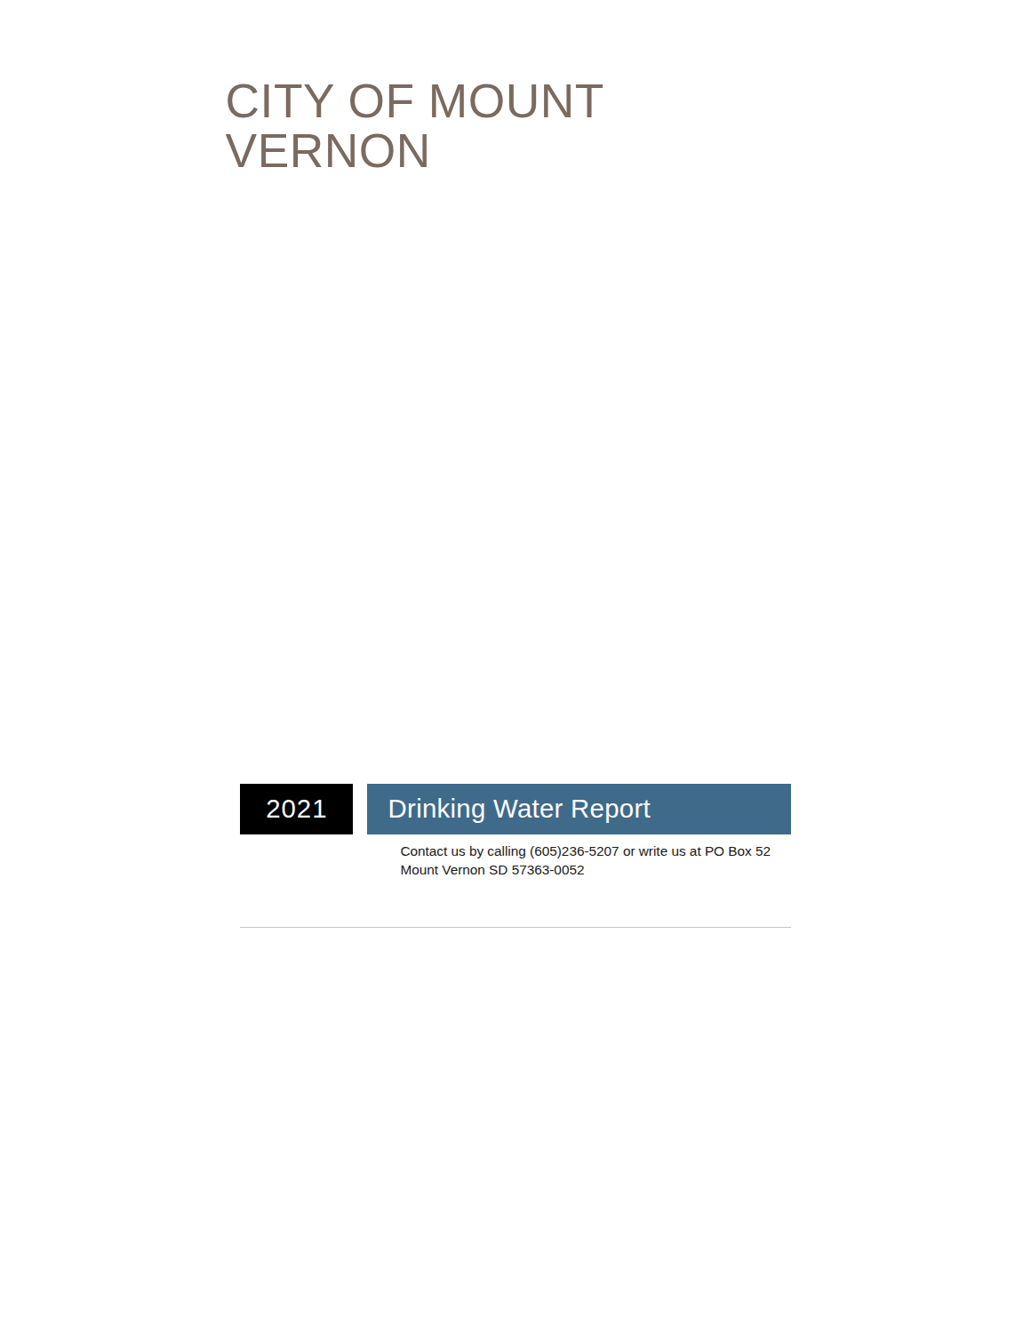CITY OF MOUNT VERNON
2021
Drinking Water Report
Contact us by calling (605)236-5207 or write us at PO Box 52 Mount Vernon SD 57363-0052